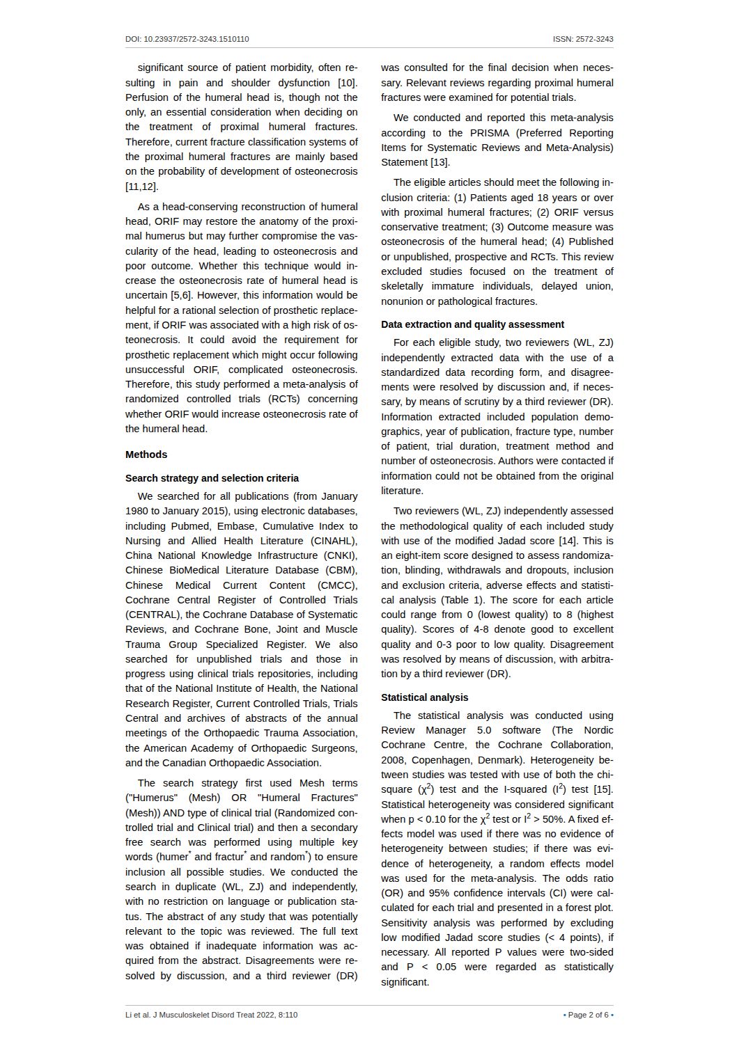DOI: 10.23937/2572-3243.1510110
ISSN: 2572-3243
significant source of patient morbidity, often resulting in pain and shoulder dysfunction [10]. Perfusion of the humeral head is, though not the only, an essential consideration when deciding on the treatment of proximal humeral fractures. Therefore, current fracture classification systems of the proximal humeral fractures are mainly based on the probability of development of osteonecrosis [11,12].
As a head-conserving reconstruction of humeral head, ORIF may restore the anatomy of the proximal humerus but may further compromise the vascularity of the head, leading to osteonecrosis and poor outcome. Whether this technique would increase the osteonecrosis rate of humeral head is uncertain [5,6]. However, this information would be helpful for a rational selection of prosthetic replacement, if ORIF was associated with a high risk of osteonecrosis. It could avoid the requirement for prosthetic replacement which might occur following unsuccessful ORIF, complicated osteonecrosis. Therefore, this study performed a meta-analysis of randomized controlled trials (RCTs) concerning whether ORIF would increase osteonecrosis rate of the humeral head.
Methods
Search strategy and selection criteria
We searched for all publications (from January 1980 to January 2015), using electronic databases, including Pubmed, Embase, Cumulative Index to Nursing and Allied Health Literature (CINAHL), China National Knowledge Infrastructure (CNKI), Chinese BioMedical Literature Database (CBM), Chinese Medical Current Content (CMCC), Cochrane Central Register of Controlled Trials (CENTRAL), the Cochrane Database of Systematic Reviews, and Cochrane Bone, Joint and Muscle Trauma Group Specialized Register. We also searched for unpublished trials and those in progress using clinical trials repositories, including that of the National Institute of Health, the National Research Register, Current Controlled Trials, Trials Central and archives of abstracts of the annual meetings of the Orthopaedic Trauma Association, the American Academy of Orthopaedic Surgeons, and the Canadian Orthopaedic Association.
The search strategy first used Mesh terms ("Humerus" (Mesh) OR "Humeral Fractures" (Mesh)) AND type of clinical trial (Randomized controlled trial and Clinical trial) and then a secondary free search was performed using multiple key words (humer* and fractur* and random*) to ensure inclusion all possible studies. We conducted the search in duplicate (WL, ZJ) and independently, with no restriction on language or publication status. The abstract of any study that was potentially relevant to the topic was reviewed. The full text was obtained if inadequate information was acquired from the abstract. Disagreements were resolved by discussion, and a third reviewer (DR) was consulted for the final decision when necessary. Relevant reviews regarding proximal humeral fractures were examined for potential trials.
We conducted and reported this meta-analysis according to the PRISMA (Preferred Reporting Items for Systematic Reviews and Meta-Analysis) Statement [13].
The eligible articles should meet the following inclusion criteria: (1) Patients aged 18 years or over with proximal humeral fractures; (2) ORIF versus conservative treatment; (3) Outcome measure was osteonecrosis of the humeral head; (4) Published or unpublished, prospective and RCTs. This review excluded studies focused on the treatment of skeletally immature individuals, delayed union, nonunion or pathological fractures.
Data extraction and quality assessment
For each eligible study, two reviewers (WL, ZJ) independently extracted data with the use of a standardized data recording form, and disagreements were resolved by discussion and, if necessary, by means of scrutiny by a third reviewer (DR). Information extracted included population demographics, year of publication, fracture type, number of patient, trial duration, treatment method and number of osteonecrosis. Authors were contacted if information could not be obtained from the original literature.
Two reviewers (WL, ZJ) independently assessed the methodological quality of each included study with use of the modified Jadad score [14]. This is an eight-item score designed to assess randomization, blinding, withdrawals and dropouts, inclusion and exclusion criteria, adverse effects and statistical analysis (Table 1). The score for each article could range from 0 (lowest quality) to 8 (highest quality). Scores of 4-8 denote good to excellent quality and 0-3 poor to low quality. Disagreement was resolved by means of discussion, with arbitration by a third reviewer (DR).
Statistical analysis
The statistical analysis was conducted using Review Manager 5.0 software (The Nordic Cochrane Centre, the Cochrane Collaboration, 2008, Copenhagen, Denmark). Heterogeneity between studies was tested with use of both the chi-square (χ2) test and the I-squared (I2) test [15]. Statistical heterogeneity was considered significant when p < 0.10 for the χ2 test or I2 > 50%. A fixed effects model was used if there was no evidence of heterogeneity between studies; if there was evidence of heterogeneity, a random effects model was used for the meta-analysis. The odds ratio (OR) and 95% confidence intervals (CI) were calculated for each trial and presented in a forest plot. Sensitivity analysis was performed by excluding low modified Jadad score studies (< 4 points), if necessary. All reported P values were two-sided and P < 0.05 were regarded as statistically significant.
Li et al. J Musculoskelet Disord Treat 2022, 8:110
• Page 2 of 6 •